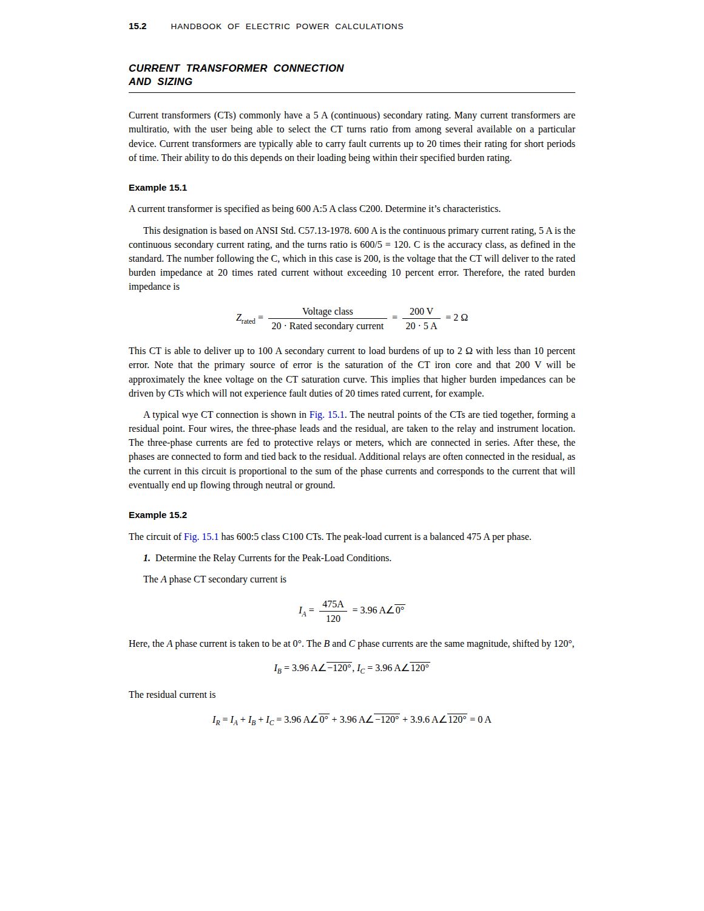15.2 HANDBOOK OF ELECTRIC POWER CALCULATIONS
CURRENT TRANSFORMER CONNECTION
AND SIZING
Current transformers (CTs) commonly have a 5 A (continuous) secondary rating. Many current transformers are multiratio, with the user being able to select the CT turns ratio from among several available on a particular device. Current transformers are typically able to carry fault currents up to 20 times their rating for short periods of time. Their ability to do this depends on their loading being within their specified burden rating.
Example 15.1
A current transformer is specified as being 600 A:5 A class C200. Determine it’s characteristics.
This designation is based on ANSI Std. C57.13-1978. 600 A is the continuous primary current rating, 5 A is the continuous secondary current rating, and the turns ratio is 600/5 = 120. C is the accuracy class, as defined in the standard. The number following the C, which in this case is 200, is the voltage that the CT will deliver to the rated burden impedance at 20 times rated current without exceeding 10 percent error. Therefore, the rated burden impedance is
Zrated = Voltage class 20 · Rated secondary current = 200 V 20 · 5 A = 2 Ω
This CT is able to deliver up to 100 A secondary current to load burdens of up to 2 Ω with less than 10 percent error. Note that the primary source of error is the saturation of the CT iron core and that 200 V will be approximately the knee voltage on the CT saturation curve. This implies that higher burden impedances can be driven by CTs which will not experience fault duties of 20 times rated current, for example.
A typical wye CT connection is shown in Fig. 15.1. The neutral points of the CTs are tied together, forming a residual point. Four wires, the three-phase leads and the residual, are taken to the relay and instrument location. The three-phase currents are fed to protective relays or meters, which are connected in series. After these, the phases are connected to form and tied back to the residual. Additional relays are often connected in the residual, as the current in this circuit is proportional to the sum of the phase currents and corresponds to the current that will eventually end up flowing through neutral or ground.
Example 15.2
The circuit of Fig. 15.1 has 600:5 class C100 CTs. The peak-load current is a balanced 475 A per phase.
1. Determine the Relay Currents for the Peak-Load Conditions.
The A phase CT secondary current is
IA = 475A 120 = 3.96 A∠0°
Here, the A phase current is taken to be at 0°. The B and C phase currents are the same magnitude, shifted by 120°,
IB = 3.96 A∠−120°, IC = 3.96 A∠120°
The residual current is
IR = IA + IB + IC = 3.96 A∠0° + 3.96 A∠−120° + 3.9.6 A∠120° = 0 A